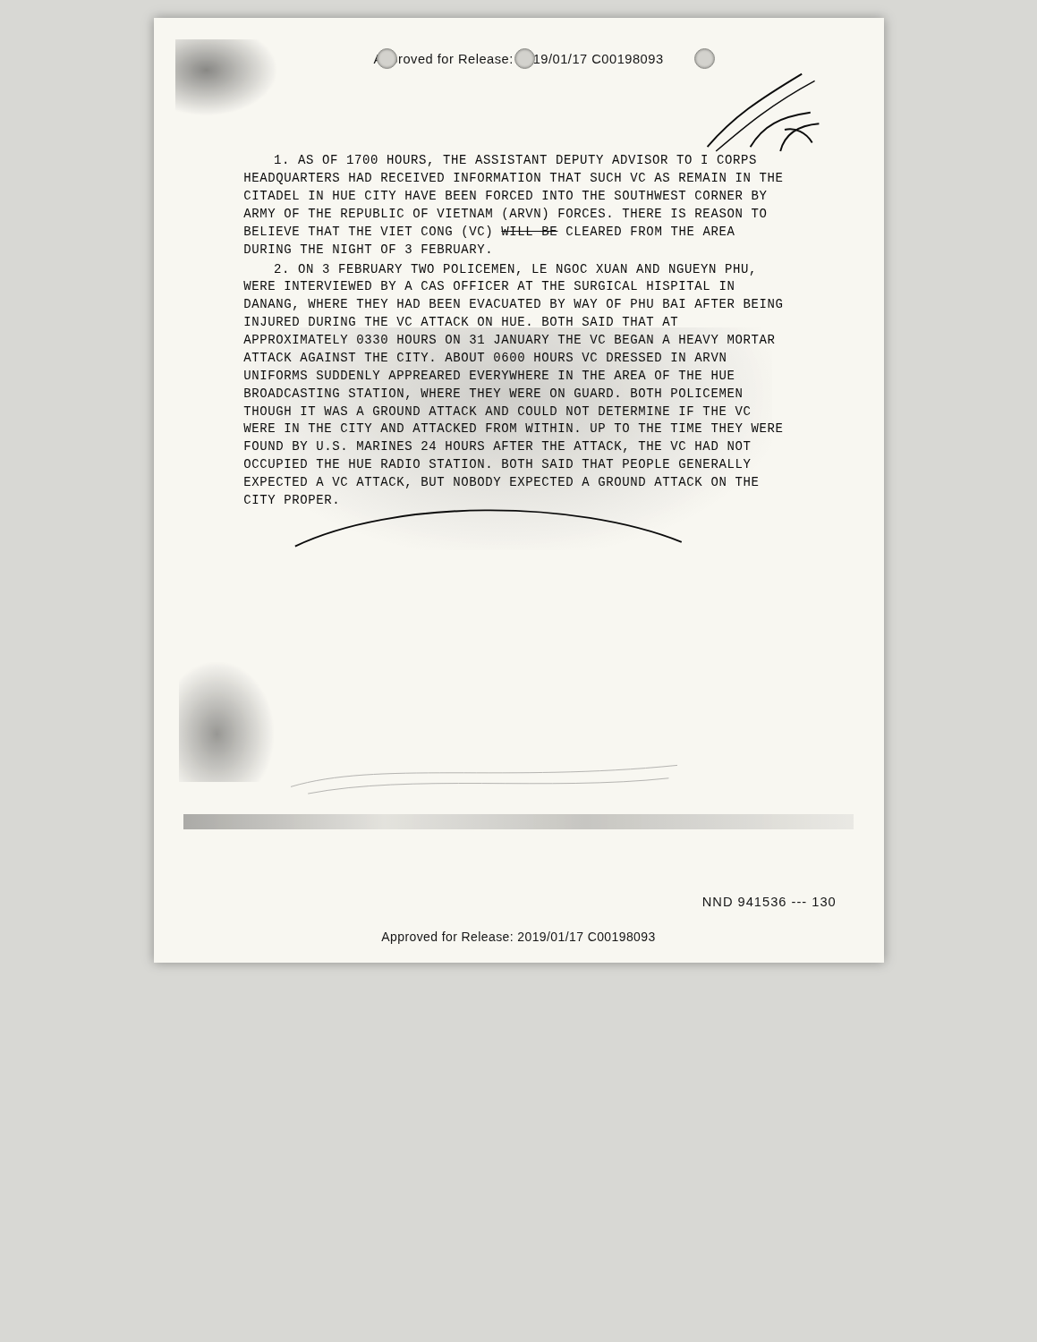Approved for Release: 2019/01/17 C00198093
1. AS OF 1700 HOURS, THE ASSISTANT DEPUTY ADVISOR TO I CORPS HEADQUARTERS HAD RECEIVED INFORMATION THAT SUCH VC AS REMAIN IN THE CITADEL IN HUE CITY HAVE BEEN FORCED INTO THE SOUTHWEST CORNER BY ARMY OF THE REPUBLIC OF VIETNAM (ARVN) FORCES. THERE IS REASON TO BELIEVE THAT THE VIET CONG (VC) WILL BE CLEARED FROM THE AREA DURING THE NIGHT OF 3 FEBRUARY.
2. ON 3 FEBRUARY TWO POLICEMEN, LE NGOC XUAN AND NGUEYN PHU, WERE INTERVIEWED BY A CAS OFFICER AT THE SURGICAL HISPITAL IN DANANG, WHERE THEY HAD BEEN EVACUATED BY WAY OF PHU BAI AFTER BEING INJURED DURING THE VC ATTACK ON HUE. BOTH SAID THAT AT APPROXIMATELY 0330 HOURS ON 31 JANUARY THE VC BEGAN A HEAVY MORTAR ATTACK AGAINST THE CITY. ABOUT 0600 HOURS VC DRESSED IN ARVN UNIFORMS SUDDENLY APPREARED EVERYWHERE IN THE AREA OF THE HUE BROADCASTING STATION, WHERE THEY WERE ON GUARD. BOTH POLICEMEN THOUGH IT WAS A GROUND ATTACK AND COULD NOT DETERMINE IF THE VC WERE IN THE CITY AND ATTACKED FROM WITHIN. UP TO THE TIME THEY WERE FOUND BY U.S. MARINES 24 HOURS AFTER THE ATTACK, THE VC HAD NOT OCCUPIED THE HUE RADIO STATION. BOTH SAID THAT PEOPLE GENERALLY EXPECTED A VC ATTACK, BUT NOBODY EXPECTED A GROUND ATTACK ON THE CITY PROPER.
NND 941536 --- 130
Approved for Release: 2019/01/17 C00198093